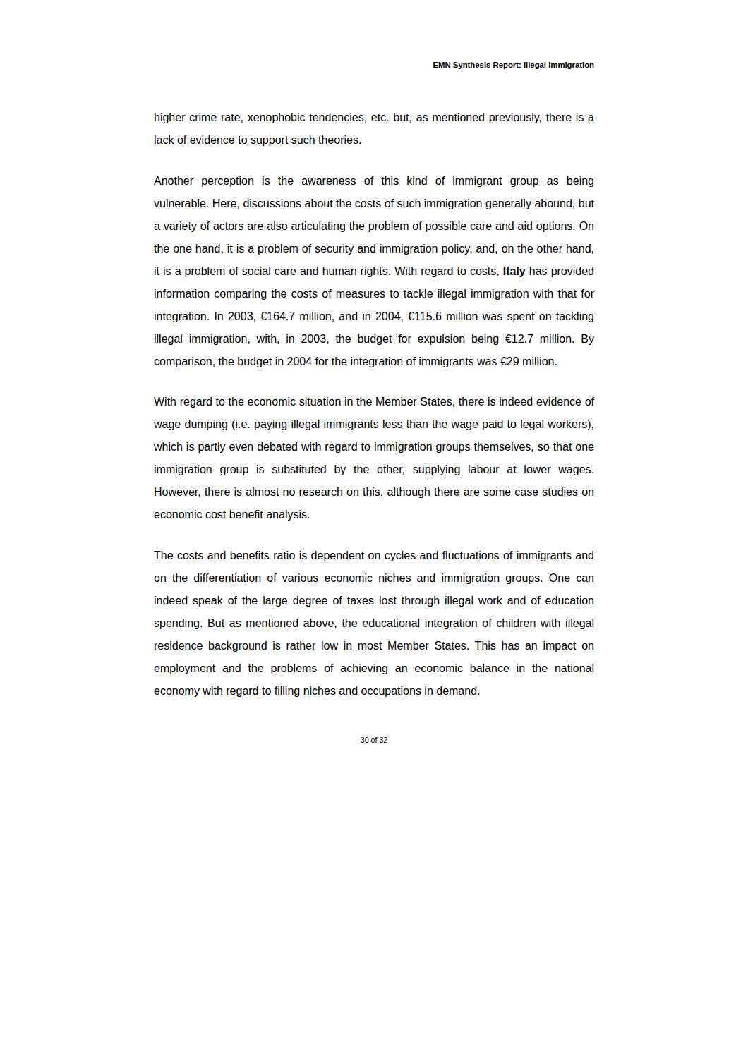EMN Synthesis Report: Illegal Immigration
higher crime rate, xenophobic tendencies, etc. but, as mentioned previously, there is a lack of evidence to support such theories.
Another perception is the awareness of this kind of immigrant group as being vulnerable. Here, discussions about the costs of such immigration generally abound, but a variety of actors are also articulating the problem of possible care and aid options. On the one hand, it is a problem of security and immigration policy, and, on the other hand, it is a problem of social care and human rights. With regard to costs, Italy has provided information comparing the costs of measures to tackle illegal immigration with that for integration. In 2003, €164.7 million, and in 2004, €115.6 million was spent on tackling illegal immigration, with, in 2003, the budget for expulsion being €12.7 million. By comparison, the budget in 2004 for the integration of immigrants was €29 million.
With regard to the economic situation in the Member States, there is indeed evidence of wage dumping (i.e. paying illegal immigrants less than the wage paid to legal workers), which is partly even debated with regard to immigration groups themselves, so that one immigration group is substituted by the other, supplying labour at lower wages. However, there is almost no research on this, although there are some case studies on economic cost benefit analysis.
The costs and benefits ratio is dependent on cycles and fluctuations of immigrants and on the differentiation of various economic niches and immigration groups. One can indeed speak of the large degree of taxes lost through illegal work and of education spending. But as mentioned above, the educational integration of children with illegal residence background is rather low in most Member States. This has an impact on employment and the problems of achieving an economic balance in the national economy with regard to filling niches and occupations in demand.
30 of 32